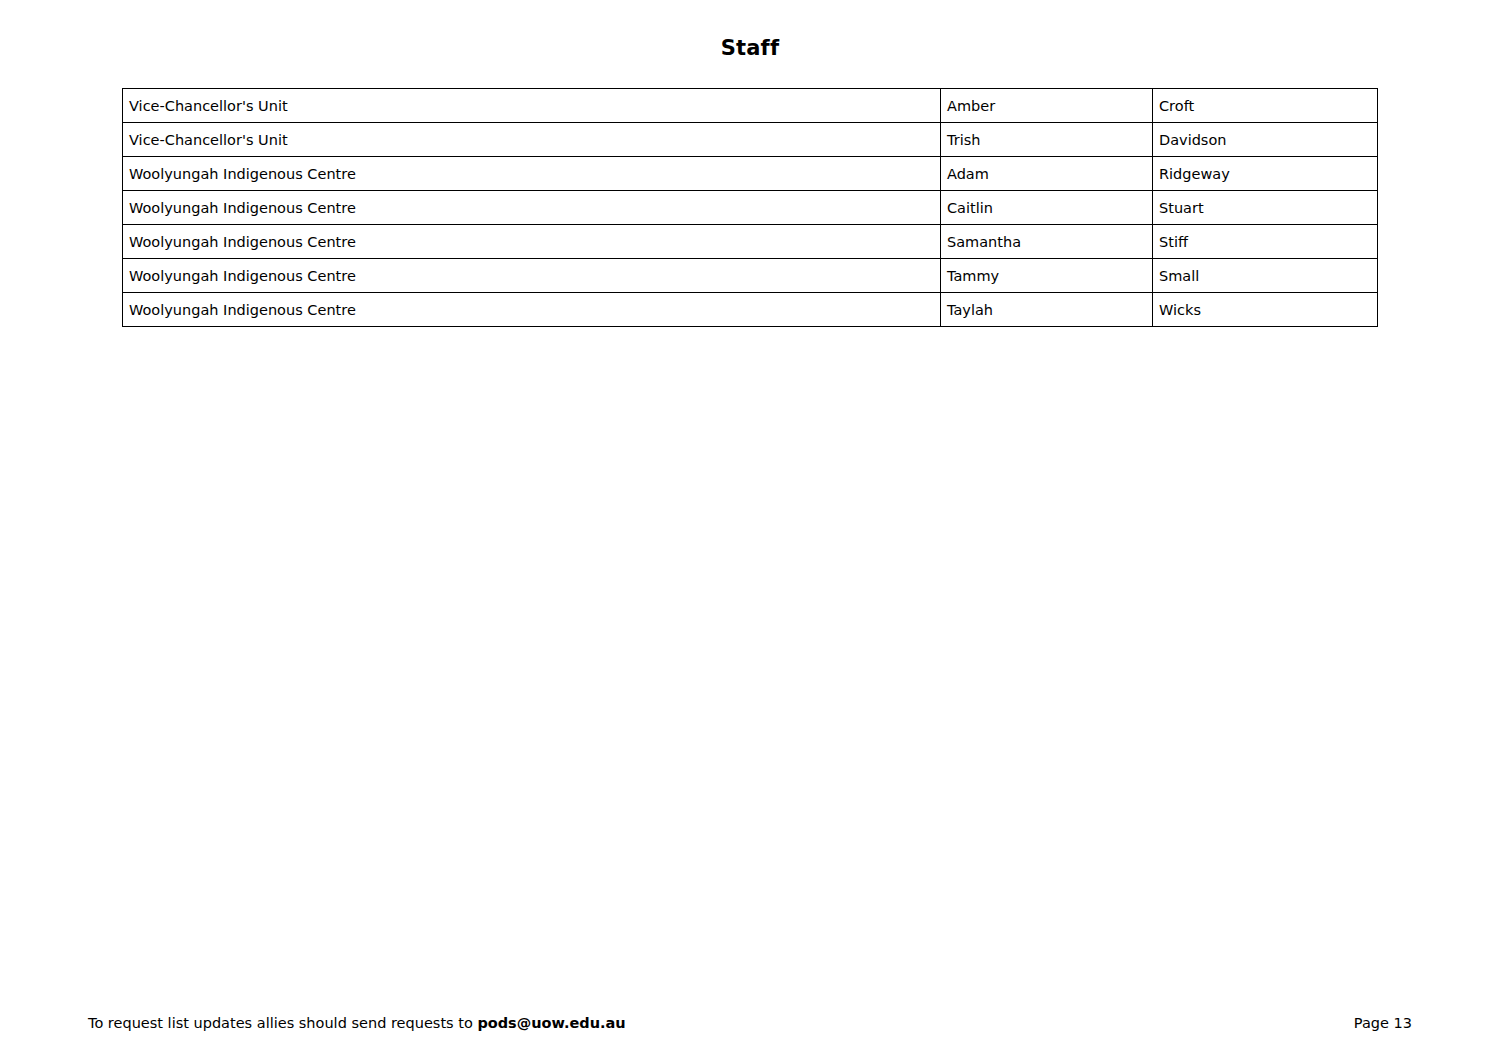Staff
| Vice-Chancellor's Unit | Amber | Croft |
| Vice-Chancellor's Unit | Trish | Davidson |
| Woolyungah Indigenous Centre | Adam | Ridgeway |
| Woolyungah Indigenous Centre | Caitlin | Stuart |
| Woolyungah Indigenous Centre | Samantha | Stiff |
| Woolyungah Indigenous Centre | Tammy | Small |
| Woolyungah Indigenous Centre | Taylah | Wicks |
To request list updates allies should send requests to pods@uow.edu.au
Page 13